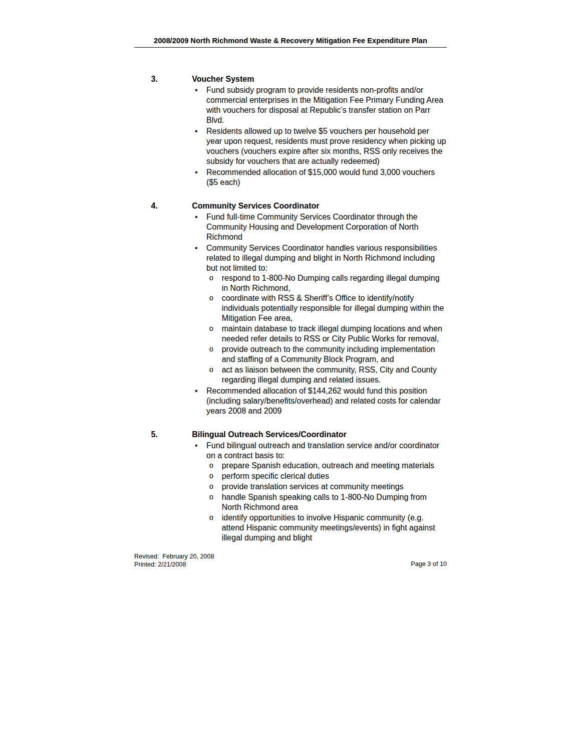2008/2009 North Richmond Waste & Recovery Mitigation Fee Expenditure Plan
3. Voucher System
Fund subsidy program to provide residents non-profits and/or commercial enterprises in the Mitigation Fee Primary Funding Area with vouchers for disposal at Republic’s transfer station on Parr Blvd.
Residents allowed up to twelve $5 vouchers per household per year upon request, residents must prove residency when picking up vouchers (vouchers expire after six months, RSS only receives the subsidy for vouchers that are actually redeemed)
Recommended allocation of $15,000 would fund 3,000 vouchers ($5 each)
4. Community Services Coordinator
Fund full-time Community Services Coordinator through the Community Housing and Development Corporation of North Richmond
Community Services Coordinator handles various responsibilities related to illegal dumping and blight in North Richmond including but not limited to:
respond to 1-800-No Dumping calls regarding illegal dumping in North Richmond,
coordinate with RSS & Sheriff’s Office to identify/notify individuals potentially responsible for illegal dumping within the Mitigation Fee area,
maintain database to track illegal dumping locations and when needed refer details to RSS or City Public Works for removal,
provide outreach to the community including implementation and staffing of a Community Block Program, and
act as liaison between the community, RSS, City and County regarding illegal dumping and related issues.
Recommended allocation of $144,262 would fund this position (including salary/benefits/overhead) and related costs for calendar years 2008 and 2009
5. Bilingual Outreach Services/Coordinator
Fund bilingual outreach and translation service and/or coordinator on a contract basis to:
prepare Spanish education, outreach and meeting materials
perform specific clerical duties
provide translation services at community meetings
handle Spanish speaking calls to 1-800-No Dumping from North Richmond area
identify opportunities to involve Hispanic community (e.g. attend Hispanic community meetings/events) in fight against illegal dumping and blight
Revised: February 20, 2008
Printed: 2/21/2008
Page 3 of 10